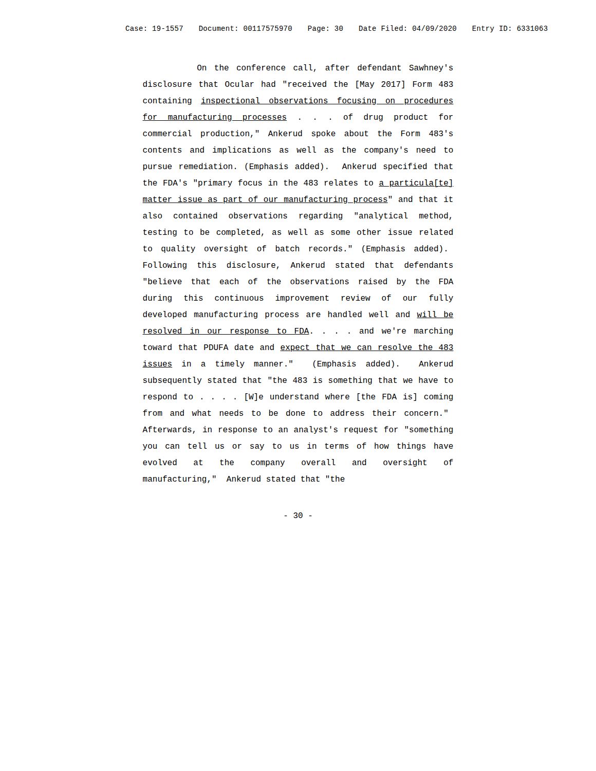Case: 19-1557 Document: 00117575970 Page: 30 Date Filed: 04/09/2020 Entry ID: 6331063
On the conference call, after defendant Sawhney's disclosure that Ocular had "received the [May 2017] Form 483 containing inspectional observations focusing on procedures for manufacturing processes . . . of drug product for commercial production," Ankerud spoke about the Form 483's contents and implications as well as the company's need to pursue remediation. (Emphasis added). Ankerud specified that the FDA's "primary focus in the 483 relates to a particula[te] matter issue as part of our manufacturing process" and that it also contained observations regarding "analytical method, testing to be completed, as well as some other issue related to quality oversight of batch records." (Emphasis added). Following this disclosure, Ankerud stated that defendants "believe that each of the observations raised by the FDA during this continuous improvement review of our fully developed manufacturing process are handled well and will be resolved in our response to FDA. . . . and we're marching toward that PDUFA date and expect that we can resolve the 483 issues in a timely manner." (Emphasis added). Ankerud subsequently stated that "the 483 is something that we have to respond to . . . . [W]e understand where [the FDA is] coming from and what needs to be done to address their concern." Afterwards, in response to an analyst's request for "something you can tell us or say to us in terms of how things have evolved at the company overall and oversight of manufacturing," Ankerud stated that "the
- 30 -